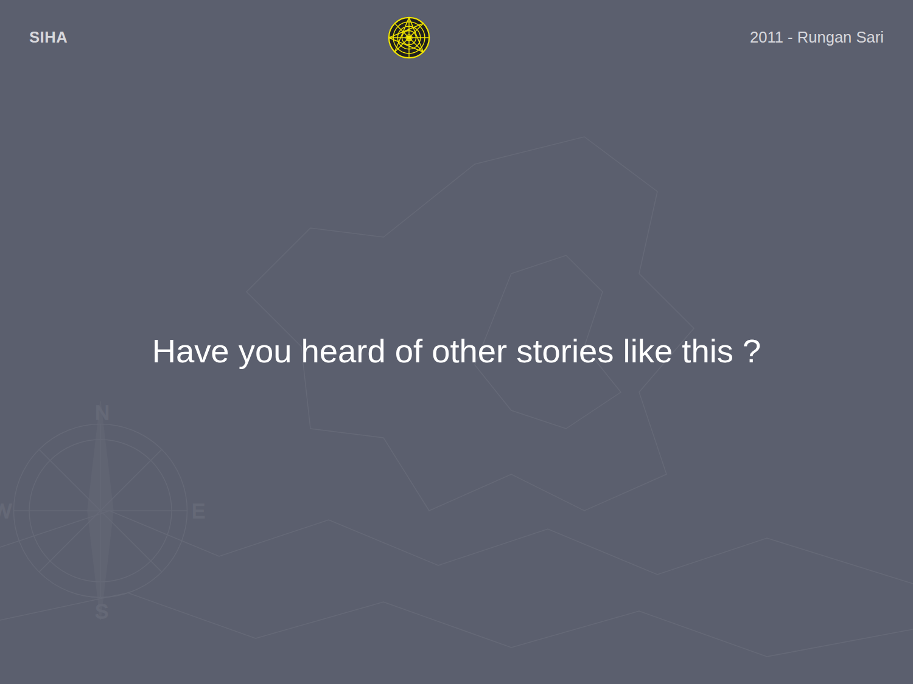N S W E
SIHA
2011 - Rungan Sari
Have you heard of other stories like this ?